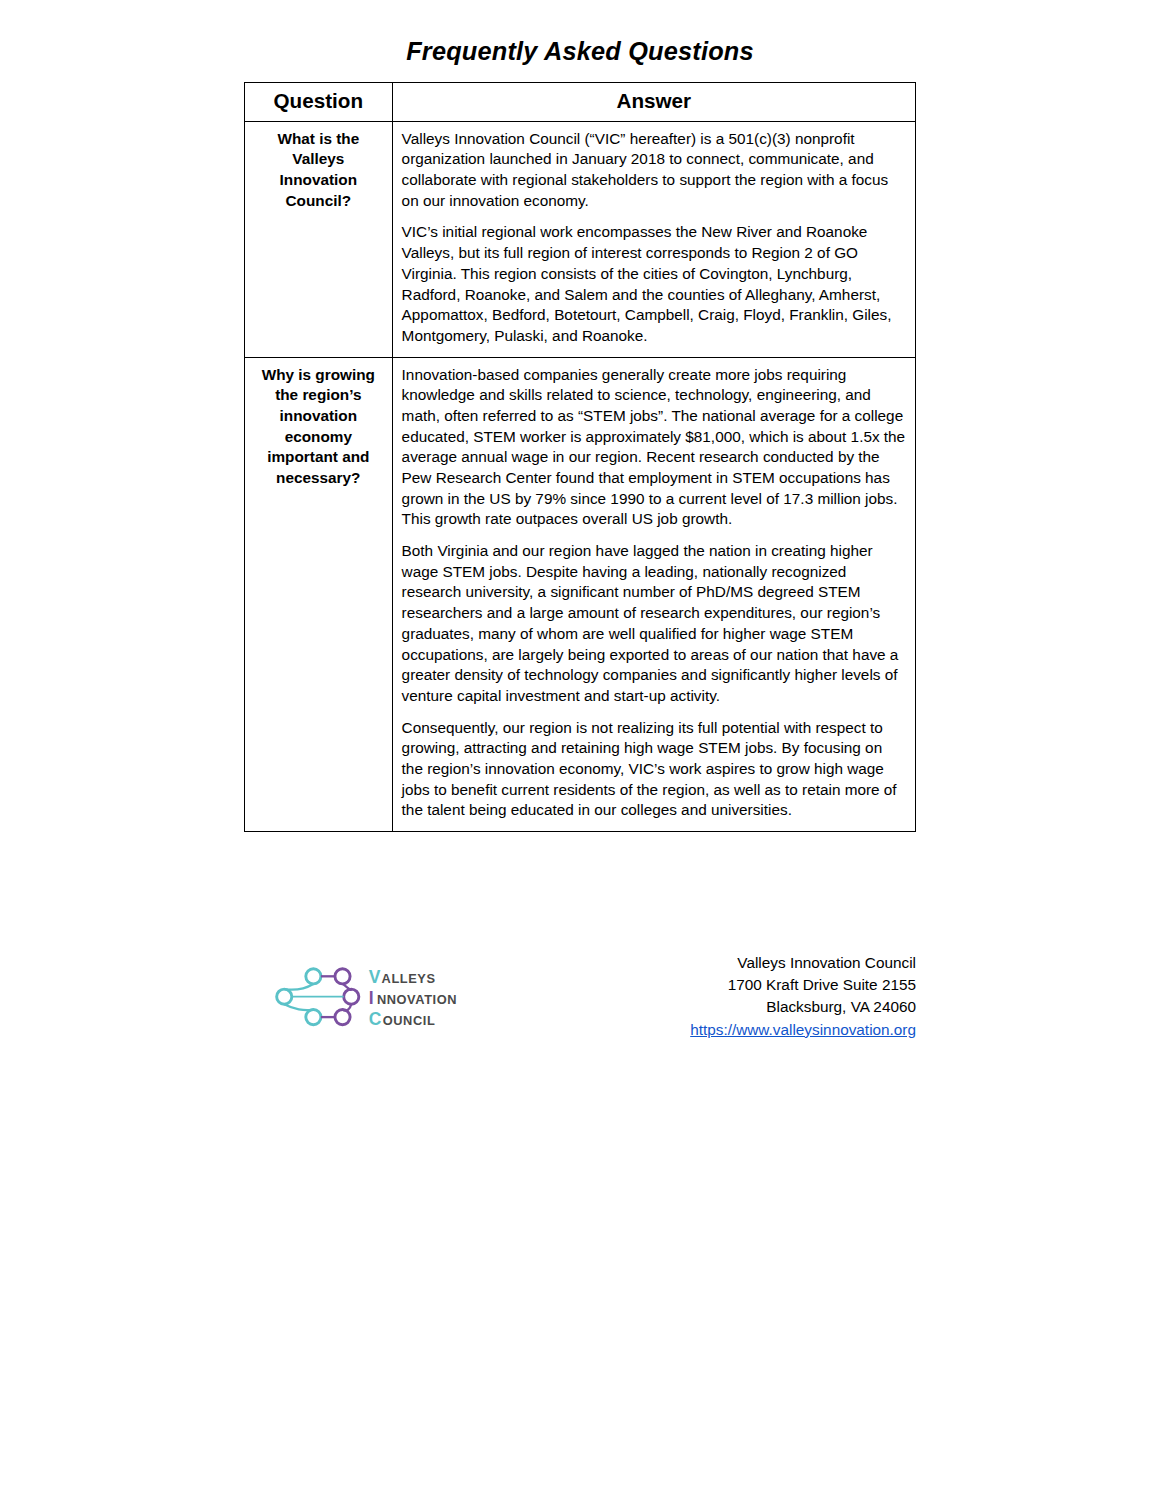Frequently Asked Questions
| Question | Answer |
| --- | --- |
| What is the Valleys Innovation Council? | Valleys Innovation Council (“VIC” hereafter) is a 501(c)(3) nonprofit organization launched in January 2018 to connect, communicate, and collaborate with regional stakeholders to support the region with a focus on our innovation economy. VIC’s initial regional work encompasses the New River and Roanoke Valleys, but its full region of interest corresponds to Region 2 of GO Virginia. This region consists of the cities of Covington, Lynchburg, Radford, Roanoke, and Salem and the counties of Alleghany, Amherst, Appomattox, Bedford, Botetourt, Campbell, Craig, Floyd, Franklin, Giles, Montgomery, Pulaski, and Roanoke. |
| Why is growing the region’s innovation economy important and necessary? | Innovation-based companies generally create more jobs requiring knowledge and skills related to science, technology, engineering, and math, often referred to as “STEM jobs”. The national average for a college educated, STEM worker is approximately $81,000, which is about 1.5x the average annual wage in our region. Recent research conducted by the Pew Research Center found that employment in STEM occupations has grown in the US by 79% since 1990 to a current level of 17.3 million jobs. This growth rate outpaces overall US job growth. Both Virginia and our region have lagged the nation in creating higher wage STEM jobs. Despite having a leading, nationally recognized research university, a significant number of PhD/MS degreed STEM researchers and a large amount of research expenditures, our region’s graduates, many of whom are well qualified for higher wage STEM occupations, are largely being exported to areas of our nation that have a greater density of technology companies and significantly higher levels of venture capital investment and start-up activity. Consequently, our region is not realizing its full potential with respect to growing, attracting and retaining high wage STEM jobs. By focusing on the region’s innovation economy, VIC’s work aspires to grow high wage jobs to benefit current residents of the region, as well as to retain more of the talent being educated in our colleges and universities. |
Valleys Innovation Council V ALLEYS I NNOVATION C OUNCIL
Valleys Innovation Council
1700 Kraft Drive Suite 2155
Blacksburg, VA 24060
https://www.valleysinnovation.org